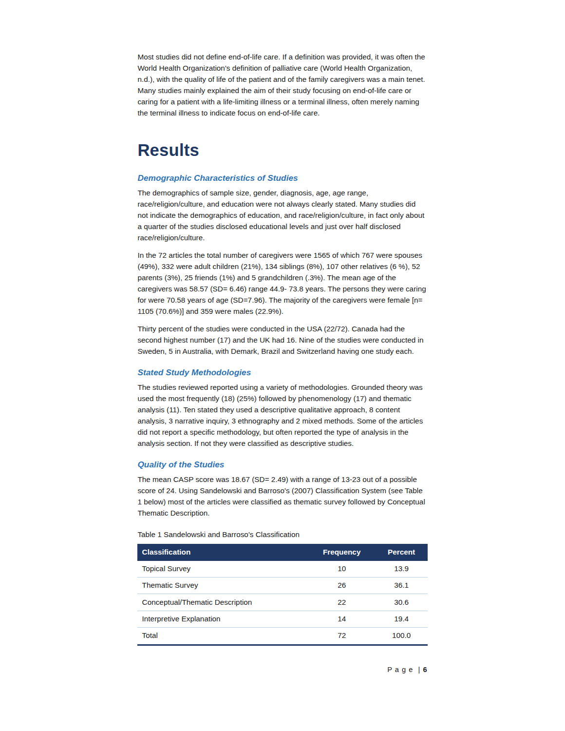Most studies did not define end-of-life care. If a definition was provided, it was often the World Health Organization's definition of palliative care (World Health Organization, n.d.), with the quality of life of the patient and of the family caregivers was a main tenet. Many studies mainly explained the aim of their study focusing on end-of-life care or caring for a patient with a life-limiting illness or a terminal illness, often merely naming the terminal illness to indicate focus on end-of-life care.
Results
Demographic Characteristics of Studies
The demographics of sample size, gender, diagnosis, age, age range, race/religion/culture, and education were not always clearly stated. Many studies did not indicate the demographics of education, and race/religion/culture, in fact only about a quarter of the studies disclosed educational levels and just over half disclosed race/religion/culture.
In the 72 articles the total number of caregivers were 1565 of which 767 were spouses (49%), 332 were adult children (21%), 134 siblings (8%), 107 other relatives (6 %), 52 parents (3%), 25 friends (1%) and 5 grandchildren (.3%). The mean age of the caregivers was 58.57 (SD= 6.46) range 44.9- 73.8 years. The persons they were caring for were 70.58 years of age (SD=7.96). The majority of the caregivers were female [n= 1105 (70.6%)] and 359 were males (22.9%).
Thirty percent of the studies were conducted in the USA (22/72). Canada had the second highest number (17) and the UK had 16. Nine of the studies were conducted in Sweden, 5 in Australia, with Demark, Brazil and Switzerland having one study each.
Stated Study Methodologies
The studies reviewed reported using a variety of methodologies. Grounded theory was used the most frequently (18) (25%) followed by phenomenology (17) and thematic analysis (11). Ten stated they used a descriptive qualitative approach, 8 content analysis, 3 narrative inquiry, 3 ethnography and 2 mixed methods. Some of the articles did not report a specific methodology, but often reported the type of analysis in the analysis section. If not they were classified as descriptive studies.
Quality of the Studies
The mean CASP score was 18.67 (SD= 2.49) with a range of 13-23 out of a possible score of 24. Using Sandelowski and Barroso's (2007) Classification System (see Table 1 below) most of the articles were classified as thematic survey followed by Conceptual Thematic Description.
Table 1 Sandelowski and Barroso's Classification
| Classification | Frequency | Percent |
| --- | --- | --- |
| Topical Survey | 10 | 13.9 |
| Thematic Survey | 26 | 36.1 |
| Conceptual/Thematic Description | 22 | 30.6 |
| Interpretive Explanation | 14 | 19.4 |
| Total | 72 | 100.0 |
P a g e | 6